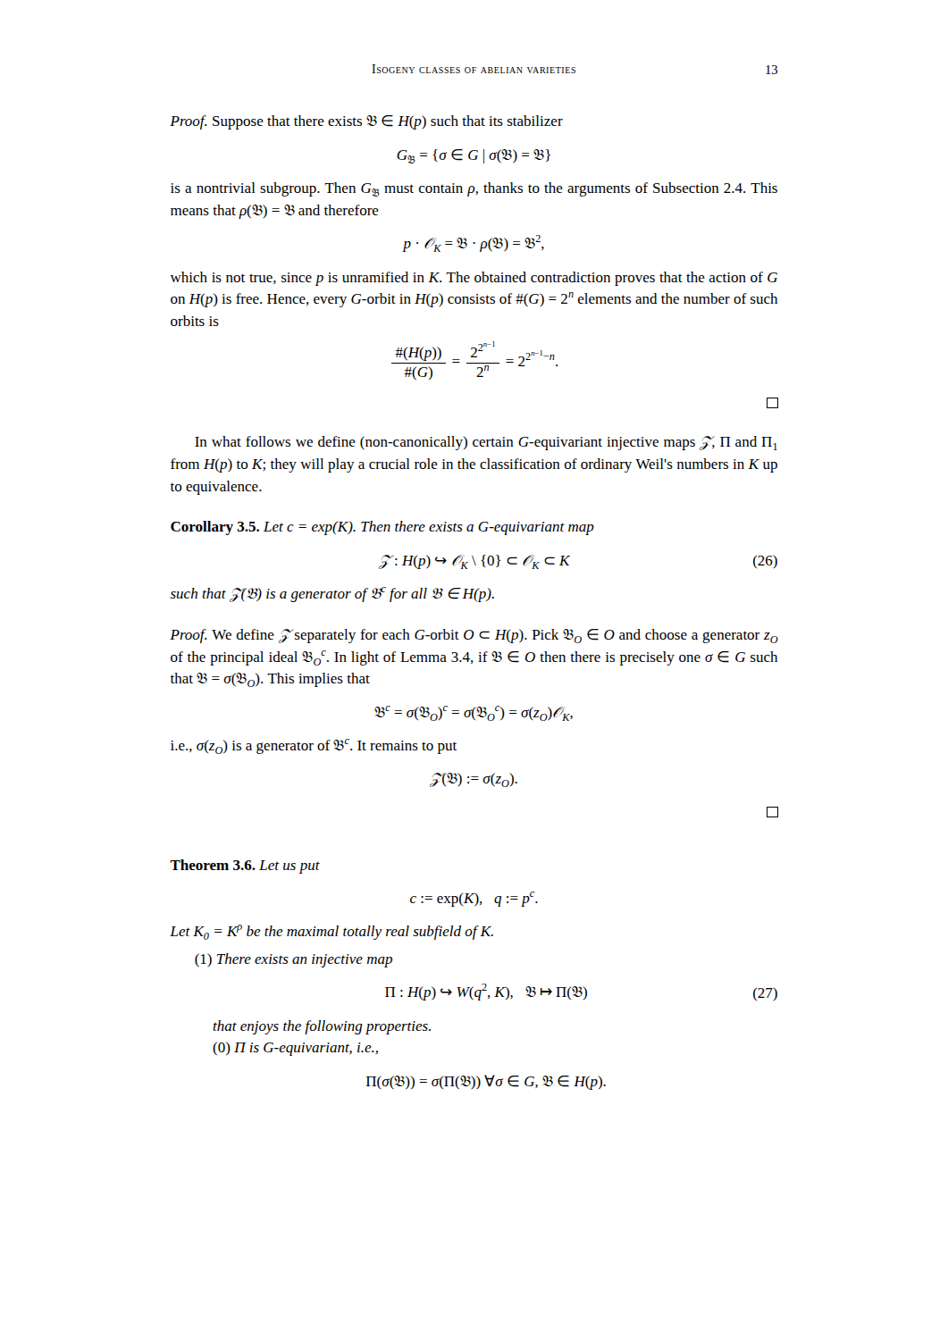Isogeny classes of abelian varieties
13
Proof. Suppose that there exists 𝔅 ∈ H(p) such that its stabilizer
G𝔅 = {σ ∈ G | σ(𝔅) = 𝔅}
is a nontrivial subgroup. Then G𝔅 must contain ρ, thanks to the arguments of Subsection 2.4. This means that ρ(𝔅) = 𝔅 and therefore
p · 𝒪K = 𝔅 · ρ(𝔅) = 𝔅2,
which is not true, since p is unramified in K. The obtained contradiction proves that the action of G on H(p) is free. Hence, every G-orbit in H(p) consists of #(G) = 2n elements and the number of such orbits is
#(H(p))#(G) = 22n−12n = 22n−1−n.
In what follows we define (non-canonically) certain G-equivariant injective maps 𝒵, Π and Π1 from H(p) to K; they will play a crucial role in the classification of ordinary Weil's numbers in K up to equivalence.
Corollary 3.5. Let c = exp(K). Then there exists a G-equivariant map
𝒵 : H(p) ↪ 𝒪K \ {0} ⊂ 𝒪K ⊂ K (26)
such that 𝒵(𝔅) is a generator of 𝔅c for all 𝔅 ∈ H(p).
Proof. We define 𝒵 separately for each G-orbit O ⊂ H(p). Pick 𝔅O ∈ O and choose a generator zO of the principal ideal 𝔅Oc. In light of Lemma 3.4, if 𝔅 ∈ O then there is precisely one σ ∈ G such that 𝔅 = σ(𝔅O). This implies that
𝔅c = σ(𝔅O)c = σ(𝔅Oc) = σ(zO)𝒪K,
i.e., σ(zO) is a generator of 𝔅c. It remains to put
𝒵(𝔅) := σ(zO).
Theorem 3.6. Let us put
c := exp(K), q := pc.
Let K0 = Kρ be the maximal totally real subfield of K.
(1) There exists an injective map
Π : H(p) ↪ W(q2, K), 𝔅 ↦ Π(𝔅) (27)
that enjoys the following properties.
(0) Π is G-equivariant, i.e.,
Π(σ(𝔅)) = σ(Π(𝔅)) ∀σ ∈ G, 𝔅 ∈ H(p).